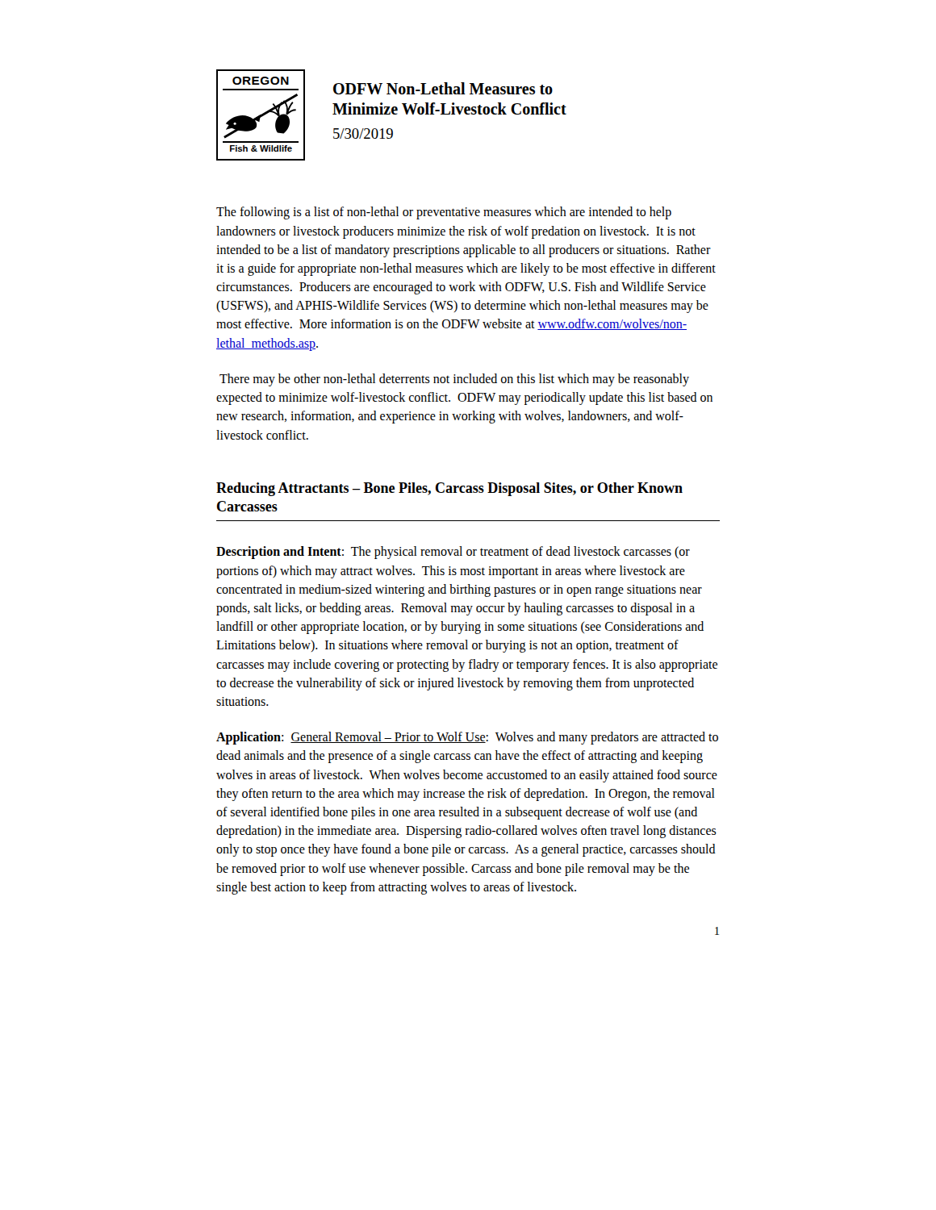OREGON
Fish & Wildlife
ODFW Non-Lethal Measures to
Minimize Wolf-Livestock Conflict
5/30/2019
The following is a list of non-lethal or preventative measures which are intended to help landowners or livestock producers minimize the risk of wolf predation on livestock. It is not intended to be a list of mandatory prescriptions applicable to all producers or situations. Rather it is a guide for appropriate non-lethal measures which are likely to be most effective in different circumstances. Producers are encouraged to work with ODFW, U.S. Fish and Wildlife Service (USFWS), and APHIS-Wildlife Services (WS) to determine which non-lethal measures may be most effective. More information is on the ODFW website at www.odfw.com/wolves/non-lethal_methods.asp.
There may be other non-lethal deterrents not included on this list which may be reasonably expected to minimize wolf-livestock conflict. ODFW may periodically update this list based on new research, information, and experience in working with wolves, landowners, and wolf-livestock conflict.
Reducing Attractants – Bone Piles, Carcass Disposal Sites, or Other Known Carcasses
Description and Intent: The physical removal or treatment of dead livestock carcasses (or portions of) which may attract wolves. This is most important in areas where livestock are concentrated in medium-sized wintering and birthing pastures or in open range situations near ponds, salt licks, or bedding areas. Removal may occur by hauling carcasses to disposal in a landfill or other appropriate location, or by burying in some situations (see Considerations and Limitations below). In situations where removal or burying is not an option, treatment of carcasses may include covering or protecting by fladry or temporary fences. It is also appropriate to decrease the vulnerability of sick or injured livestock by removing them from unprotected situations.
Application: General Removal – Prior to Wolf Use: Wolves and many predators are attracted to dead animals and the presence of a single carcass can have the effect of attracting and keeping wolves in areas of livestock. When wolves become accustomed to an easily attained food source they often return to the area which may increase the risk of depredation. In Oregon, the removal of several identified bone piles in one area resulted in a subsequent decrease of wolf use (and depredation) in the immediate area. Dispersing radio-collared wolves often travel long distances only to stop once they have found a bone pile or carcass. As a general practice, carcasses should be removed prior to wolf use whenever possible. Carcass and bone pile removal may be the single best action to keep from attracting wolves to areas of livestock.
1